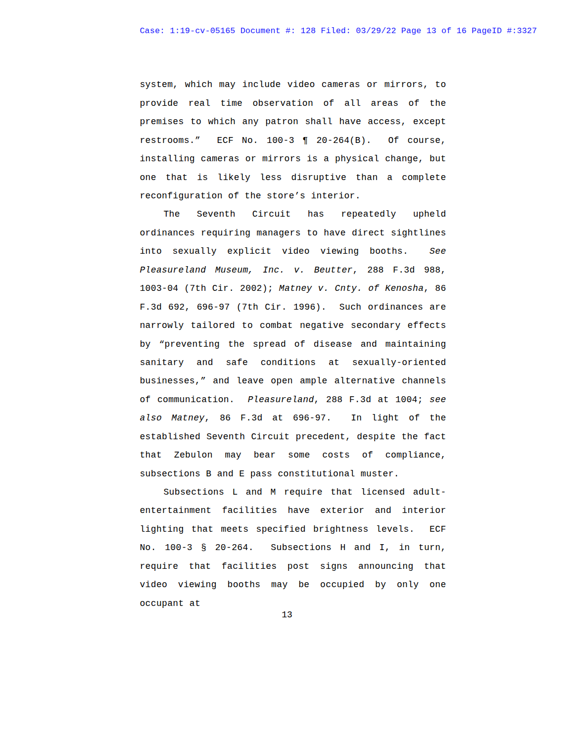Case: 1:19-cv-05165 Document #: 128 Filed: 03/29/22 Page 13 of 16 PageID #:3327
system, which may include video cameras or mirrors, to provide real time observation of all areas of the premises to which any patron shall have access, except restrooms.” ECF No. 100-3 ¶ 20-264(B). Of course, installing cameras or mirrors is a physical change, but one that is likely less disruptive than a complete reconfiguration of the store’s interior.
The Seventh Circuit has repeatedly upheld ordinances requiring managers to have direct sightlines into sexually explicit video viewing booths. See Pleasureland Museum, Inc. v. Beutter, 288 F.3d 988, 1003-04 (7th Cir. 2002); Matney v. Cnty. of Kenosha, 86 F.3d 692, 696-97 (7th Cir. 1996). Such ordinances are narrowly tailored to combat negative secondary effects by “preventing the spread of disease and maintaining sanitary and safe conditions at sexually-oriented businesses,” and leave open ample alternative channels of communication. Pleasureland, 288 F.3d at 1004; see also Matney, 86 F.3d at 696-97. In light of the established Seventh Circuit precedent, despite the fact that Zebulon may bear some costs of compliance, subsections B and E pass constitutional muster.
Subsections L and M require that licensed adult-entertainment facilities have exterior and interior lighting that meets specified brightness levels. ECF No. 100-3 § 20-264. Subsections H and I, in turn, require that facilities post signs announcing that video viewing booths may be occupied by only one occupant at
13